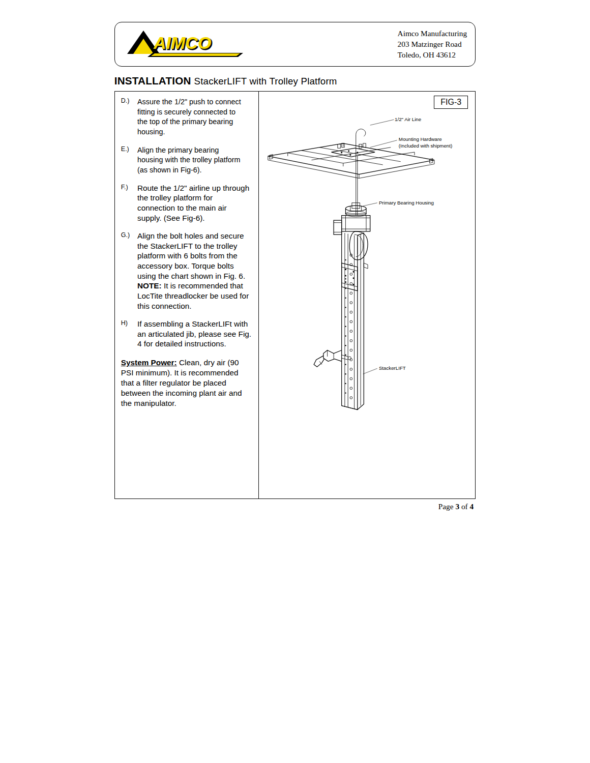AIMCO AIMCO
Aimco Manufacturing
203 Matzinger Road
Toledo, OH 43612
INSTALLATION StackerLIFT with Trolley Platform
D.) Assure the 1/2" push to connect fitting is securely connected to the top of the primary bearing housing.
E.) Align the primary bearing housing with the trolley platform (as shown in Fig-6).
F.) Route the 1/2" airline up through the trolley platform for connection to the main air supply. (See Fig-6).
G.) Align the bolt holes and secure the StackerLIFT to the trolley platform with 6 bolts from the accessory box. Torque bolts using the chart shown in Fig. 6. NOTE: It is recommended that LocTite threadlocker be used for this connection.
H) If assembling a StackerLIFt with an articulated jib, please see Fig. 4 for detailed instructions.
System Power: Clean, dry air (90 PSI minimum). It is recommended that a filter regulator be placed between the incoming plant air and the manipulator.
FIG-3
1/2" Air Line Mounting Hardware (Included with shipment) Primary Bearing Housing StackerLIFT
Page 3 of 4